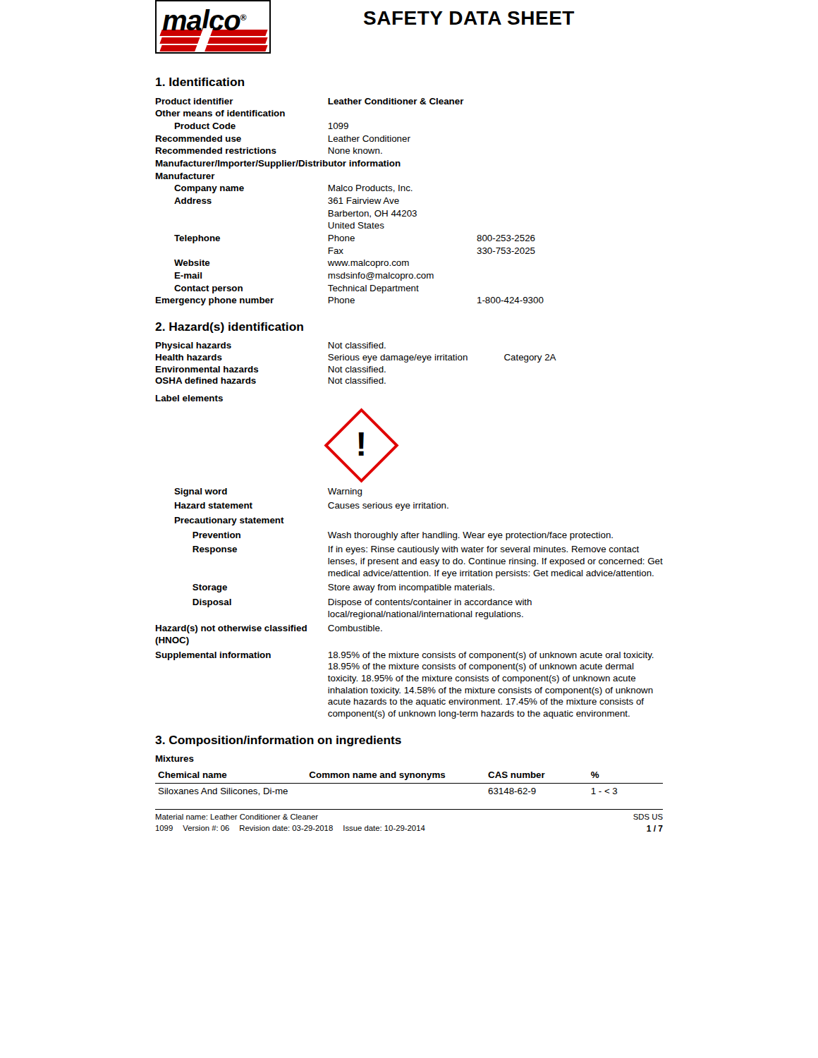malco®
SAFETY DATA SHEET
1. Identification
Product identifier
Leather Conditioner & Cleaner
Other means of identification
Product Code
1099
Recommended use
Leather Conditioner
Recommended restrictions
None known.
Manufacturer/Importer/Supplier/Distributor information
Manufacturer
Company name
Malco Products, Inc.
Address
361 Fairview Ave
Barberton, OH 44203
United States
Telephone
Phone
800-253-2526
Fax
330-753-2025
Website
www.malcopro.com
E-mail
msdsinfo@malcopro.com
Contact person
Technical Department
Emergency phone number
Phone
1-800-424-9300
2. Hazard(s) identification
Physical hazards
Not classified.
Health hazards
Serious eye damage/eye irritation
Category 2A
Environmental hazards
Not classified.
OSHA defined hazards
Not classified.
Label elements
!
Signal word
Warning
Hazard statement
Causes serious eye irritation.
Precautionary statement
Prevention
Wash thoroughly after handling. Wear eye protection/face protection.
Response
If in eyes: Rinse cautiously with water for several minutes. Remove contact lenses, if present and easy to do. Continue rinsing. If exposed or concerned: Get medical advice/attention. If eye irritation persists: Get medical advice/attention.
Storage
Store away from incompatible materials.
Disposal
Dispose of contents/container in accordance with local/regional/national/international regulations.
Hazard(s) not otherwise classified (HNOC)
Combustible.
Supplemental information
18.95% of the mixture consists of component(s) of unknown acute oral toxicity. 18.95% of the mixture consists of component(s) of unknown acute dermal toxicity. 18.95% of the mixture consists of component(s) of unknown acute inhalation toxicity. 14.58% of the mixture consists of component(s) of unknown acute hazards to the aquatic environment. 17.45% of the mixture consists of component(s) of unknown long-term hazards to the aquatic environment.
3. Composition/information on ingredients
Mixtures
| Chemical name | Common name and synonyms | CAS number | % |
| --- | --- | --- | --- |
| Siloxanes And Silicones, Di-me | | 63148-62-9 | 1 - < 3 |
Material name: Leather Conditioner & Cleaner
1099 Version #: 06 Revision date: 03-29-2018 Issue date: 10-29-2014
SDS US
1 / 7